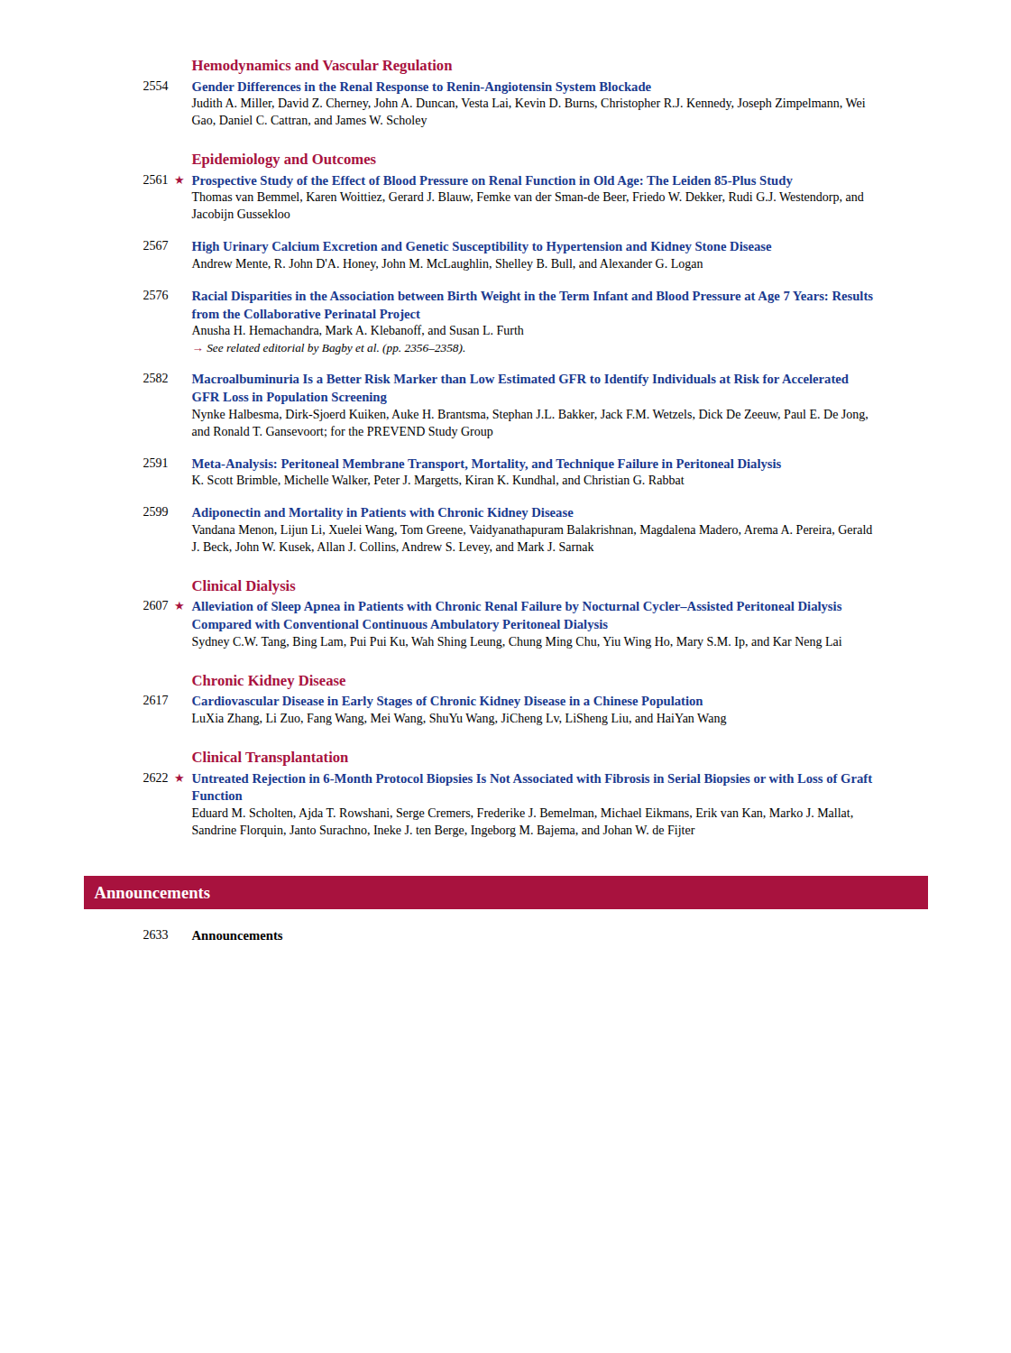Hemodynamics and Vascular Regulation
2554
Gender Differences in the Renal Response to Renin-Angiotensin System Blockade
Judith A. Miller, David Z. Cherney, John A. Duncan, Vesta Lai, Kevin D. Burns, Christopher R.J. Kennedy, Joseph Zimpelmann, Wei Gao, Daniel C. Cattran, and James W. Scholey
Epidemiology and Outcomes
2561 ★
Prospective Study of the Effect of Blood Pressure on Renal Function in Old Age: The Leiden 85-Plus Study
Thomas van Bemmel, Karen Woittiez, Gerard J. Blauw, Femke van der Sman-de Beer, Friedo W. Dekker, Rudi G.J. Westendorp, and Jacobijn Gussekloo
2567
High Urinary Calcium Excretion and Genetic Susceptibility to Hypertension and Kidney Stone Disease
Andrew Mente, R. John D'A. Honey, John M. McLaughlin, Shelley B. Bull, and Alexander G. Logan
2576
Racial Disparities in the Association between Birth Weight in the Term Infant and Blood Pressure at Age 7 Years: Results from the Collaborative Perinatal Project
Anusha H. Hemachandra, Mark A. Klebanoff, and Susan L. Furth
→ See related editorial by Bagby et al. (pp. 2356–2358).
2582
Macroalbuminuria Is a Better Risk Marker than Low Estimated GFR to Identify Individuals at Risk for Accelerated GFR Loss in Population Screening
Nynke Halbesma, Dirk-Sjoerd Kuiken, Auke H. Brantsma, Stephan J.L. Bakker, Jack F.M. Wetzels, Dick De Zeeuw, Paul E. De Jong, and Ronald T. Gansevoort; for the PREVEND Study Group
2591
Meta-Analysis: Peritoneal Membrane Transport, Mortality, and Technique Failure in Peritoneal Dialysis
K. Scott Brimble, Michelle Walker, Peter J. Margetts, Kiran K. Kundhal, and Christian G. Rabbat
2599
Adiponectin and Mortality in Patients with Chronic Kidney Disease
Vandana Menon, Lijun Li, Xuelei Wang, Tom Greene, Vaidyanathapuram Balakrishnan, Magdalena Madero, Arema A. Pereira, Gerald J. Beck, John W. Kusek, Allan J. Collins, Andrew S. Levey, and Mark J. Sarnak
Clinical Dialysis
2607 ★
Alleviation of Sleep Apnea in Patients with Chronic Renal Failure by Nocturnal Cycler–Assisted Peritoneal Dialysis Compared with Conventional Continuous Ambulatory Peritoneal Dialysis
Sydney C.W. Tang, Bing Lam, Pui Pui Ku, Wah Shing Leung, Chung Ming Chu, Yiu Wing Ho, Mary S.M. Ip, and Kar Neng Lai
Chronic Kidney Disease
2617
Cardiovascular Disease in Early Stages of Chronic Kidney Disease in a Chinese Population
LuXia Zhang, Li Zuo, Fang Wang, Mei Wang, ShuYu Wang, JiCheng Lv, LiSheng Liu, and HaiYan Wang
Clinical Transplantation
2622 ★
Untreated Rejection in 6-Month Protocol Biopsies Is Not Associated with Fibrosis in Serial Biopsies or with Loss of Graft Function
Eduard M. Scholten, Ajda T. Rowshani, Serge Cremers, Frederike J. Bemelman, Michael Eikmans, Erik van Kan, Marko J. Mallat, Sandrine Florquin, Janto Surachno, Ineke J. ten Berge, Ingeborg M. Bajema, and Johan W. de Fijter
Announcements
2633 Announcements